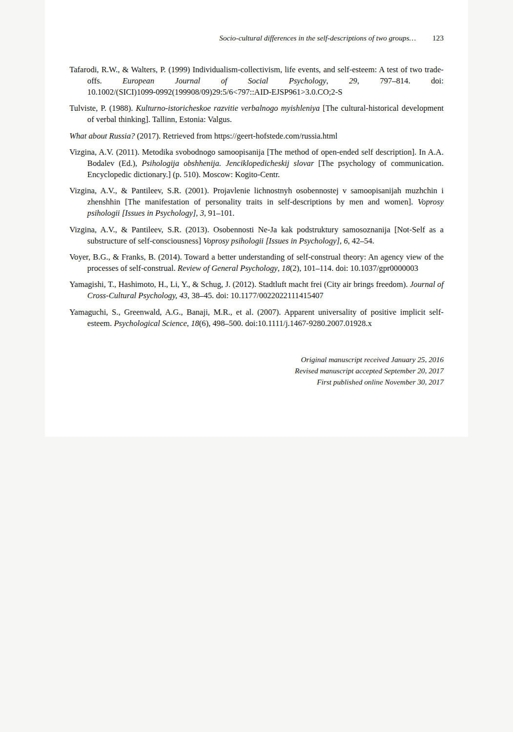Socio-cultural differences in the self-descriptions of two groups… 123
Tafarodi, R.W., & Walters, P. (1999) Individualism-collectivism, life events, and self-esteem: A test of two trade-offs. European Journal of Social Psychology, 29, 797–814. doi: 10.1002/(SICI)1099-0992(199908/09)29:5/6<797::AID-EJSP961>3.0.CO;2-S
Tulviste, P. (1988). Kulturno-istoricheskoe razvitie verbalnogo myishleniya [The cultural-historical development of verbal thinking]. Tallinn, Estonia: Valgus.
What about Russia? (2017). Retrieved from https://geert-hofstede.com/russia.html
Vizgina, A.V. (2011). Metodika svobodnogo samoopisanija [The method of open-ended self description]. In A.A. Bodalev (Ed.), Psihologija obshhenija. Jenciklopedicheskij slovar [The psychology of communication. Encyclopedic dictionary.] (p. 510). Moscow: Kogito-Centr.
Vizgina, A.V., & Pantileev, S.R. (2001). Projavlenie lichnostnyh osobennostej v samoopisanijah muzhchin i zhenshhin [The manifestation of personality traits in self-descriptions by men and women]. Voprosy psihologii [Issues in Psychology], 3, 91–101.
Vizgina, A.V., & Pantileev, S.R. (2013). Osobennosti Ne-Ja kak podstruktury samosoznanija [Not-Self as a substructure of self-consciousness] Voprosy psihologii [Issues in Psychology], 6, 42–54.
Voyer, B.G., & Franks, B. (2014). Toward a better understanding of self-construal theory: An agency view of the processes of self-construal. Review of General Psychology, 18(2), 101–114. doi: 10.1037/gpr0000003
Yamagishi, T., Hashimoto, H., Li, Y., & Schug, J. (2012). Stadtluft macht frei (City air brings freedom). Journal of Cross-Cultural Psychology, 43, 38–45. doi: 10.1177/0022022111415407
Yamaguchi, S., Greenwald, A.G., Banaji, M.R., et al. (2007). Apparent universality of positive implicit self-esteem. Psychological Science, 18(6), 498–500. doi:10.1111/j.1467-9280.2007.01928.x
Original manuscript received January 25, 2016
Revised manuscript accepted September 20, 2017
First published online November 30, 2017